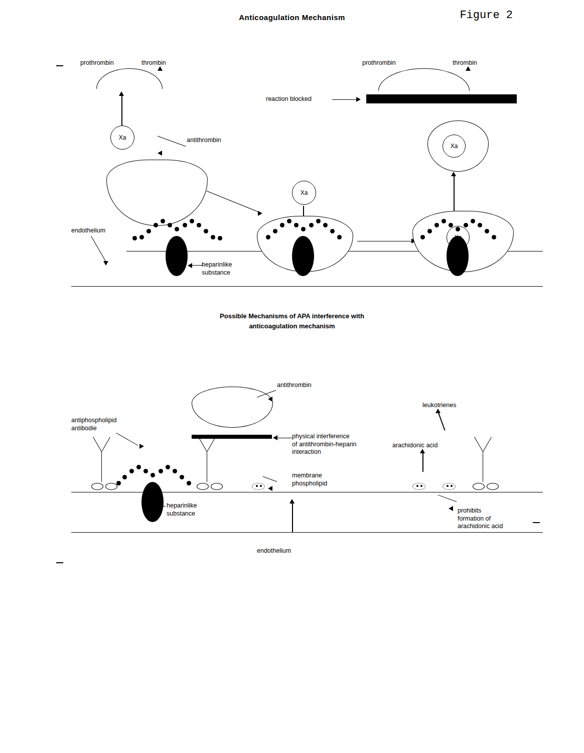Anticoagulation Mechanism
Figure 2
prothrombin
thrombin
Xa
antithrombin
endothelium
heparinlike
substance
Xa
prothrombin
thrombin
reaction blocked
Xa
Xa
Possible Mechanisms of APA interference with
anticoagulation mechanism
antithrombin
antiphospholipid
antibodie
physical interference
of antithrombin-heparin
interaction
membrane
phospholipid
leukotrienes
arachidonic acid
prohibits
formation of
arachidonic acid
endothelium
heparinlike
substance